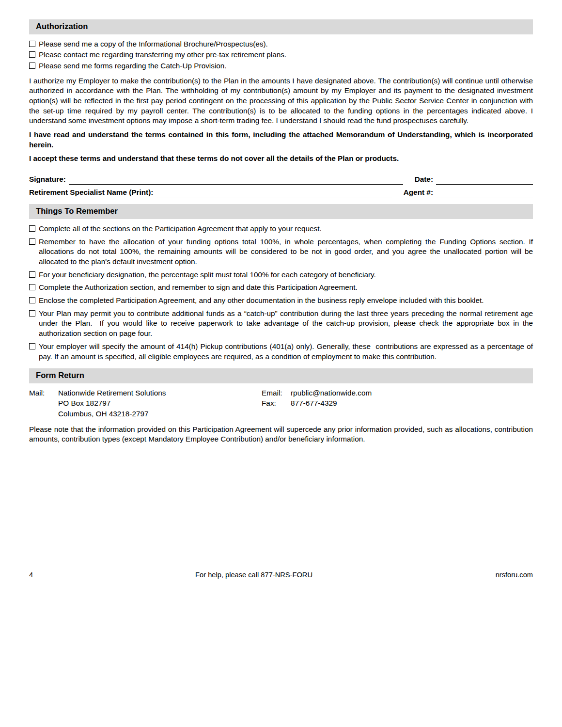Authorization
Please send me a copy of the Informational Brochure/Prospectus(es).
Please contact me regarding transferring my other pre-tax retirement plans.
Please send me forms regarding the Catch-Up Provision.
I authorize my Employer to make the contribution(s) to the Plan in the amounts I have designated above. The contribution(s) will continue until otherwise authorized in accordance with the Plan. The withholding of my contribution(s) amount by my Employer and its payment to the designated investment option(s) will be reflected in the first pay period contingent on the processing of this application by the Public Sector Service Center in conjunction with the set-up time required by my payroll center. The contribution(s) is to be allocated to the funding options in the percentages indicated above. I understand some investment options may impose a short-term trading fee. I understand I should read the fund prospectuses carefully.
I have read and understand the terms contained in this form, including the attached Memorandum of Understanding, which is incorporated herein.
I accept these terms and understand that these terms do not cover all the details of the Plan or products.
Signature: Date:
Retirement Specialist Name (Print): Agent #:
Things To Remember
Complete all of the sections on the Participation Agreement that apply to your request.
Remember to have the allocation of your funding options total 100%, in whole percentages, when completing the Funding Options section. If allocations do not total 100%, the remaining amounts will be considered to be not in good order, and you agree the unallocated portion will be allocated to the plan's default investment option.
For your beneficiary designation, the percentage split must total 100% for each category of beneficiary.
Complete the Authorization section, and remember to sign and date this Participation Agreement.
Enclose the completed Participation Agreement, and any other documentation in the business reply envelope included with this booklet.
Your Plan may permit you to contribute additional funds as a “catch-up” contribution during the last three years preceding the normal retirement age under the Plan. If you would like to receive paperwork to take advantage of the catch-up provision, please check the appropriate box in the authorization section on page four.
Your employer will specify the amount of 414(h) Pickup contributions (401(a) only). Generally, these contributions are expressed as a percentage of pay. If an amount is specified, all eligible employees are required, as a condition of employment to make this contribution.
Form Return
| Mail: | Nationwide Retirement Solutions | Email: | rpublic@nationwide.com |
| | PO Box 182797 | Fax: | 877-677-4329 |
| | Columbus, OH 43218-2797 | | |
Please note that the information provided on this Participation Agreement will supercede any prior information provided, such as allocations, contribution amounts, contribution types (except Mandatory Employee Contribution) and/or beneficiary information.
4 For help, please call 877-NRS-FORU nrsforu.com